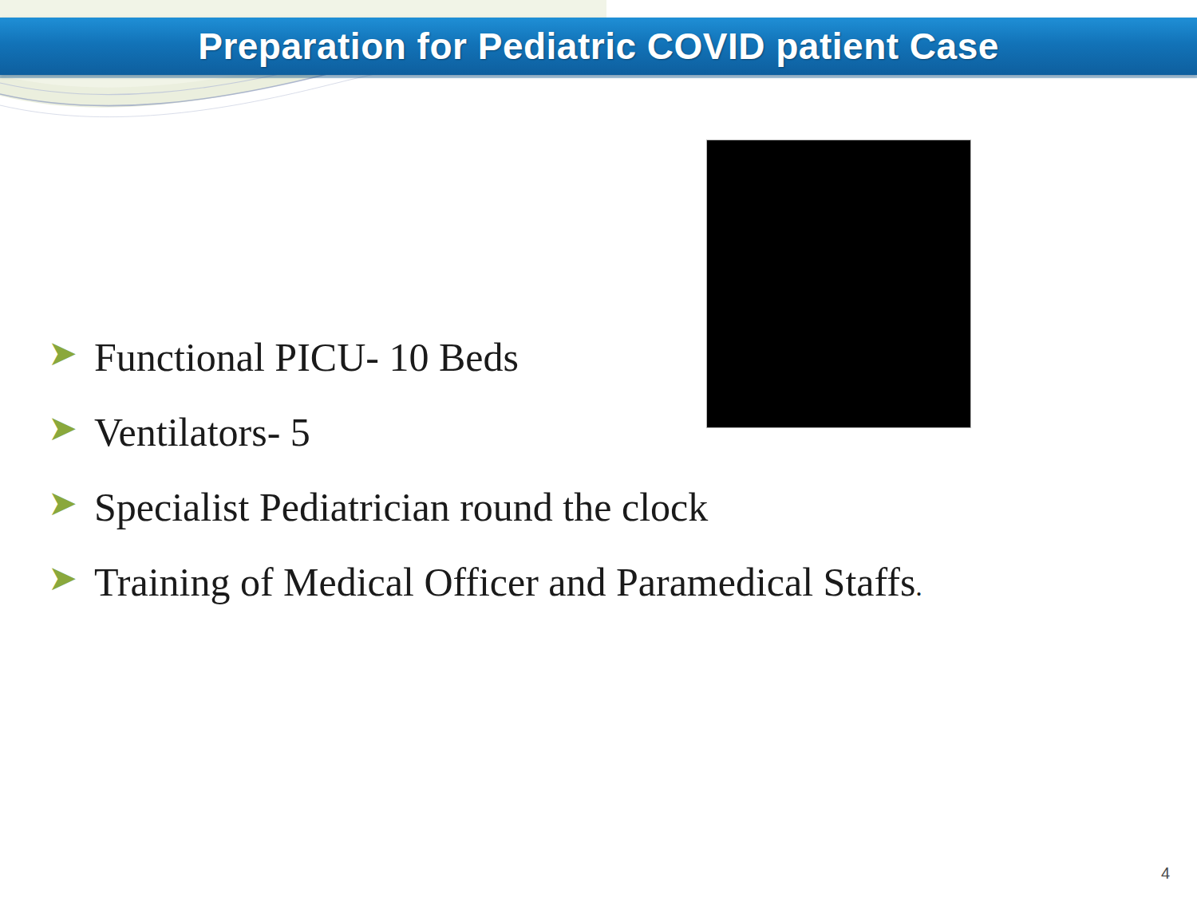Preparation for Pediatric COVID patient Case
Functional PICU- 10 Beds
Ventilators- 5
Specialist Pediatrician round the clock
Training of Medical Officer and Paramedical Staffs.
4